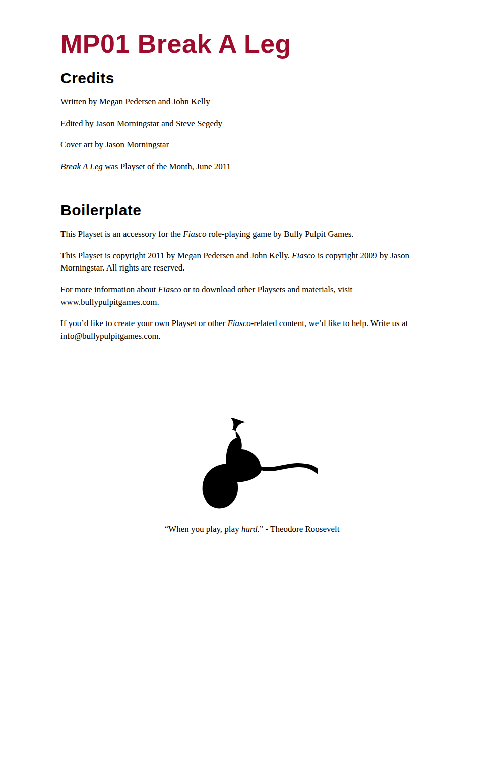MP01 Break A Leg
Credits
Written by Megan Pedersen and John Kelly
Edited by Jason Morningstar and Steve Segedy
Cover art by Jason Morningstar
Break A Leg was Playset of the Month, June 2011
Boilerplate
This Playset is an accessory for the Fiasco role-playing game by Bully Pulpit Games.
This Playset is copyright 2011 by Megan Pedersen and John Kelly. Fiasco is copyright 2009 by Jason Morningstar. All rights are reserved.
For more information about Fiasco or to download other Playsets and materials, visit www.bullypulpitgames.com.
If you’d like to create your own Playset or other Fiasco-related content, we’d like to help. Write us at info@bullypulpitgames.com.
“When you play, play hard.” - Theodore Roosevelt